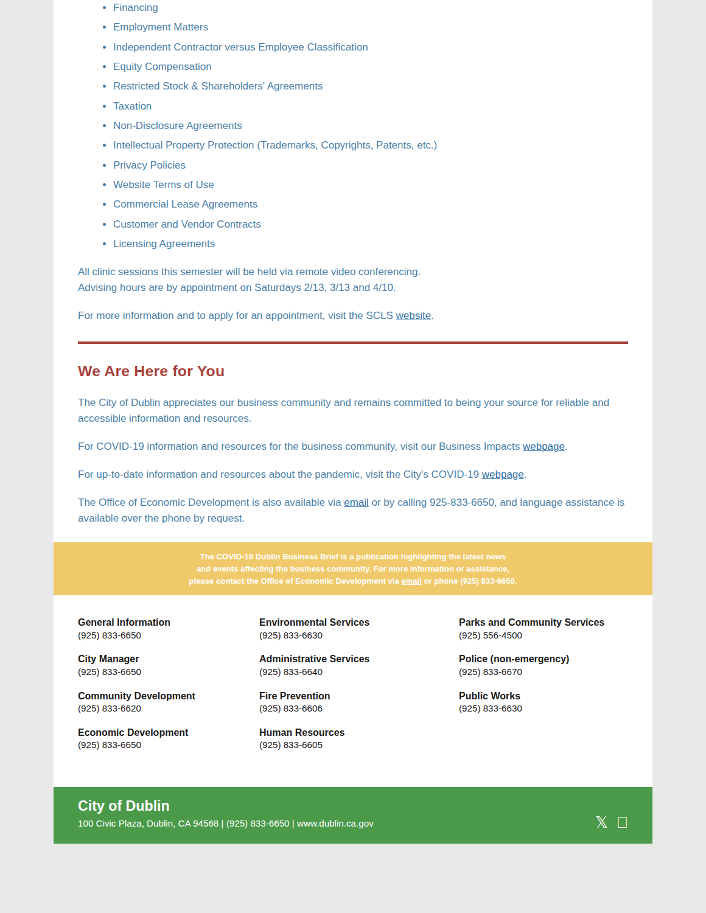Financing
Employment Matters
Independent Contractor versus Employee Classification
Equity Compensation
Restricted Stock & Shareholders' Agreements
Taxation
Non-Disclosure Agreements
Intellectual Property Protection (Trademarks, Copyrights, Patents, etc.)
Privacy Policies
Website Terms of Use
Commercial Lease Agreements
Customer and Vendor Contracts
Licensing Agreements
All clinic sessions this semester will be held via remote video conferencing.
Advising hours are by appointment on Saturdays 2/13, 3/13 and 4/10.
For more information and to apply for an appointment, visit the SCLS website.
We Are Here for You
The City of Dublin appreciates our business community and remains committed to being your source for reliable and accessible information and resources.
For COVID-19 information and resources for the business community, visit our Business Impacts webpage.
For up-to-date information and resources about the pandemic, visit the City's COVID-19 webpage.
The Office of Economic Development is also available via email or by calling 925-833-6650, and language assistance is available over the phone by request.
The COVID-19 Dublin Business Brief is a publication highlighting the latest news
and events affecting the business community. For more information or assistance,
please contact the Office of Economic Development via email or phone (925) 833-6650.
| General Information (925) 833-6650 | Environmental Services (925) 833-6630 | Parks and Community Services (925) 556-4500 |
| City Manager (925) 833-6650 | Administrative Services (925) 833-6640 | Police (non-emergency) (925) 833-6670 |
| Community Development (925) 833-6620 | Fire Prevention (925) 833-6606 | Public Works (925) 833-6630 |
| Economic Development (925) 833-6650 | Human Resources (925) 833-6605 | |
City of Dublin
100 Civic Plaza, Dublin, CA 94568 | (925) 833-6650 | www.dublin.ca.gov
𝕏 